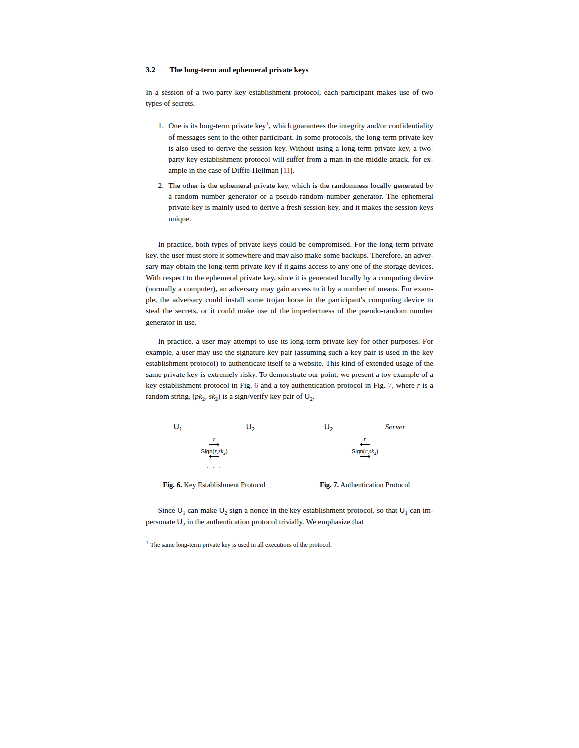3.2 The long-term and ephemeral private keys
In a session of a two-party key establishment protocol, each participant makes use of two types of secrets.
One is its long-term private key1, which guarantees the integrity and/or confidentiality of messages sent to the other participant. In some protocols, the long-term private key is also used to derive the session key. Without using a long-term private key, a two-party key establishment protocol will suffer from a man-in-the-middle attack, for example in the case of Diffie-Hellman [11].
The other is the ephemeral private key, which is the randomness locally generated by a random number generator or a pseudo-random number generator. The ephemeral private key is mainly used to derive a fresh session key, and it makes the session keys unique.
In practice, both types of private keys could be compromised. For the long-term private key, the user must store it somewhere and may also make some backups. Therefore, an adversary may obtain the long-term private key if it gains access to any one of the storage devices. With respect to the ephemeral private key, since it is generated locally by a computing device (normally a computer), an adversary may gain access to it by a number of means. For example, the adversary could install some trojan horse in the participant's computing device to steal the secrets, or it could make use of the imperfectness of the pseudo-random number generator in use.
In practice, a user may attempt to use its long-term private key for other purposes. For example, a user may use the signature key pair (assuming such a key pair is used in the key establishment protocol) to authenticate itself to a website. This kind of extended usage of the same private key is extremely risky. To demonstrate our point, we present a toy example of a key establishment protocol in Fig. 6 and a toy authentication protocol in Fig. 7, where r is a random string, (pk2, sk2) is a sign/verify key pair of U2.
U1 U2
r ⟶
Sign(r,sk2) ⟵
. . .
U2 Server
r ⟵
Sign(r,sk2) ⟶
Fig. 6. Key Establishment Protocol
Fig. 7. Authentication Protocol
Since U1 can make U2 sign a nonce in the key establishment protocol, so that U1 can impersonate U2 in the authentication protocol trivially. We emphasize that
1The same long-term private key is used in all executions of the protocol.